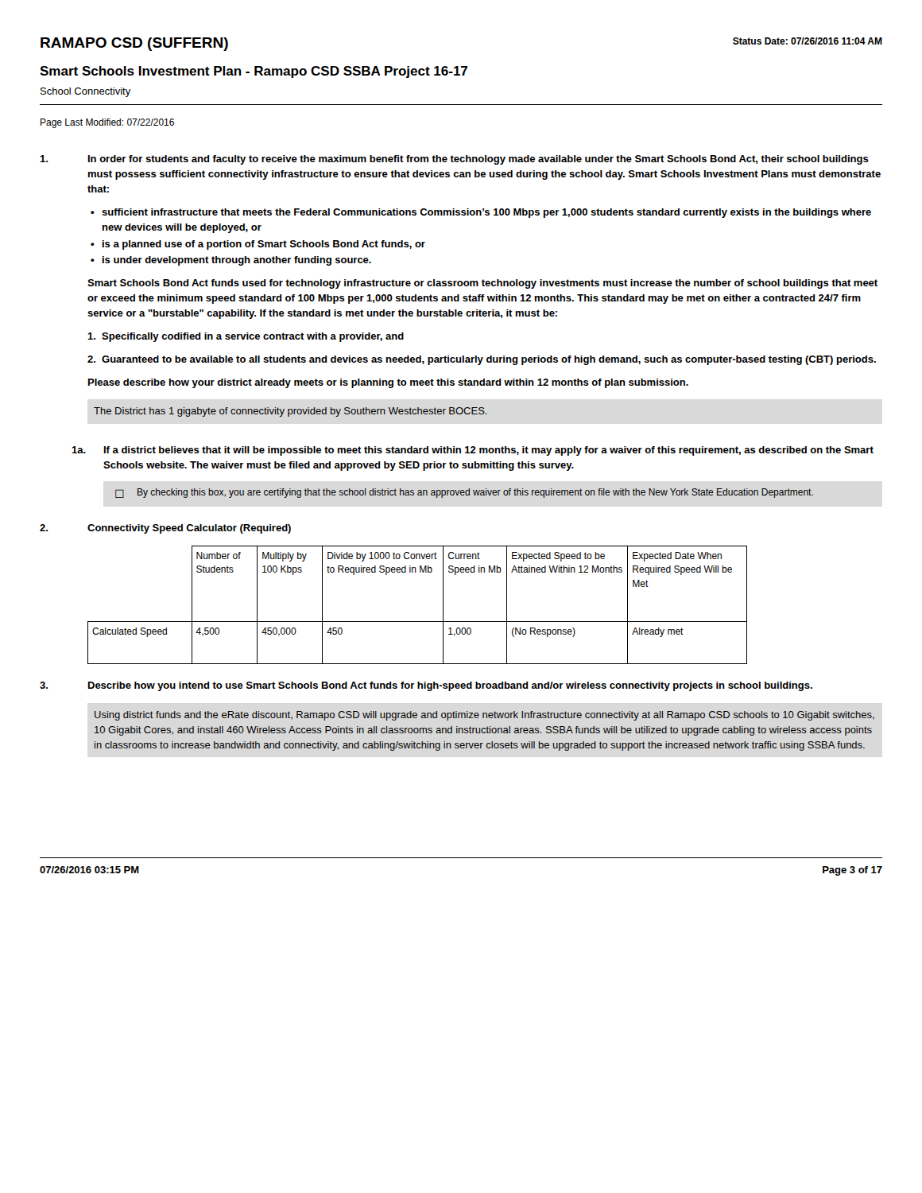RAMAPO CSD (SUFFERN)
Status Date: 07/26/2016 11:04 AM
Smart Schools Investment Plan - Ramapo CSD SSBA Project 16-17
School Connectivity
Page Last Modified: 07/22/2016
1.
In order for students and faculty to receive the maximum benefit from the technology made available under the Smart Schools Bond Act, their school buildings must possess sufficient connectivity infrastructure to ensure that devices can be used during the school day. Smart Schools Investment Plans must demonstrate that:
sufficient infrastructure that meets the Federal Communications Commission’s 100 Mbps per 1,000 students standard currently exists in the buildings where new devices will be deployed, or
is a planned use of a portion of Smart Schools Bond Act funds, or
is under development through another funding source.
Smart Schools Bond Act funds used for technology infrastructure or classroom technology investments must increase the number of school buildings that meet or exceed the minimum speed standard of 100 Mbps per 1,000 students and staff within 12 months. This standard may be met on either a contracted 24/7 firm service or a "burstable" capability. If the standard is met under the burstable criteria, it must be:
1. Specifically codified in a service contract with a provider, and
2. Guaranteed to be available to all students and devices as needed, particularly during periods of high demand, such as computer-based testing (CBT) periods.
Please describe how your district already meets or is planning to meet this standard within 12 months of plan submission.
The District has 1 gigabyte of connectivity provided by Southern Westchester BOCES.
1a.
If a district believes that it will be impossible to meet this standard within 12 months, it may apply for a waiver of this requirement, as described on the Smart Schools website. The waiver must be filed and approved by SED prior to submitting this survey.
☐
By checking this box, you are certifying that the school district has an approved waiver of this requirement on file with the New York State Education Department.
2.
Connectivity Speed Calculator (Required)
| | Number of Students | Multiply by 100 Kbps | Divide by 1000 to Convert to Required Speed in Mb | Current Speed in Mb | Expected Speed to be Attained Within 12 Months | Expected Date When Required Speed Will be Met |
| --- | --- | --- | --- | --- | --- | --- |
| Calculated Speed | 4,500 | 450,000 | 450 | 1,000 | (No Response) | Already met |
3.
Describe how you intend to use Smart Schools Bond Act funds for high-speed broadband and/or wireless connectivity projects in school buildings.
Using district funds and the eRate discount, Ramapo CSD will upgrade and optimize network Infrastructure connectivity at all Ramapo CSD schools to 10 Gigabit switches, 10 Gigabit Cores, and install 460 Wireless Access Points in all classrooms and instructional areas. SSBA funds will be utilized to upgrade cabling to wireless access points in classrooms to increase bandwidth and connectivity, and cabling/switching in server closets will be upgraded to support the increased network traffic using SSBA funds.
07/26/2016 03:15 PM
Page 3 of 17